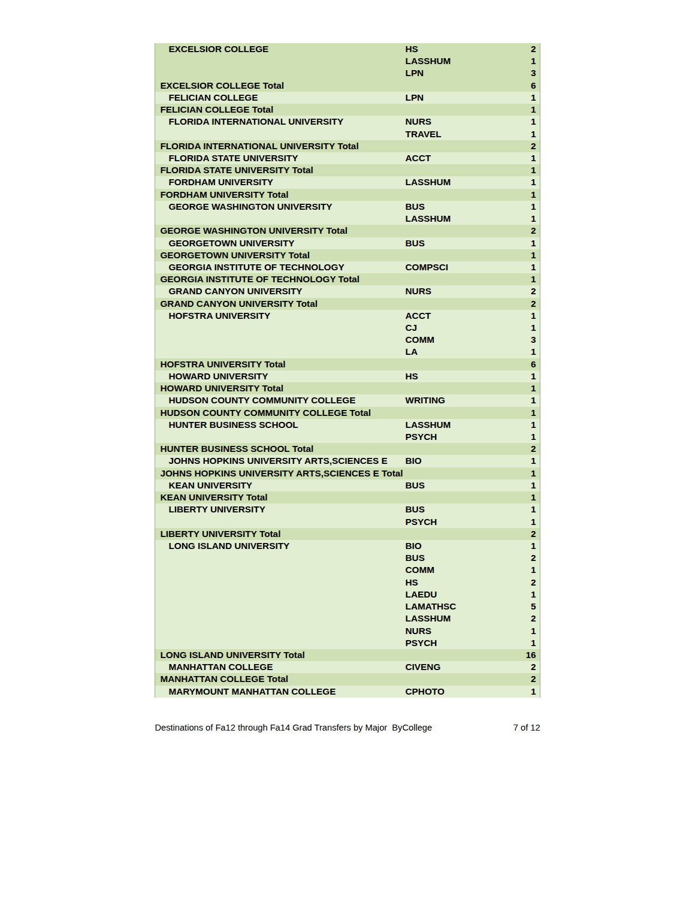| EXCELSIOR COLLEGE | HS LASSHUM LPN | 2 1 3 |
| EXCELSIOR COLLEGE Total | | 6 |
| FELICIAN COLLEGE | LPN | 1 |
| FELICIAN COLLEGE Total | | 1 |
| FLORIDA INTERNATIONAL UNIVERSITY | NURS TRAVEL | 1 1 |
| FLORIDA INTERNATIONAL UNIVERSITY Total | | 2 |
| FLORIDA STATE UNIVERSITY | ACCT | 1 |
| FLORIDA STATE UNIVERSITY Total | | 1 |
| FORDHAM UNIVERSITY | LASSHUM | 1 |
| FORDHAM UNIVERSITY Total | | 1 |
| GEORGE WASHINGTON UNIVERSITY | BUS LASSHUM | 1 1 |
| GEORGE WASHINGTON UNIVERSITY Total | | 2 |
| GEORGETOWN UNIVERSITY | BUS | 1 |
| GEORGETOWN UNIVERSITY Total | | 1 |
| GEORGIA INSTITUTE OF TECHNOLOGY | COMPSCI | 1 |
| GEORGIA INSTITUTE OF TECHNOLOGY Total | | 1 |
| GRAND CANYON UNIVERSITY | NURS | 2 |
| GRAND CANYON UNIVERSITY Total | | 2 |
| HOFSTRA UNIVERSITY | ACCT CJ COMM LA | 1 1 3 1 |
| HOFSTRA UNIVERSITY Total | | 6 |
| HOWARD UNIVERSITY | HS | 1 |
| HOWARD UNIVERSITY Total | | 1 |
| HUDSON COUNTY COMMUNITY COLLEGE | WRITING | 1 |
| HUDSON COUNTY COMMUNITY COLLEGE Total | | 1 |
| HUNTER BUSINESS SCHOOL | LASSHUM PSYCH | 1 1 |
| HUNTER BUSINESS SCHOOL Total | | 2 |
| JOHNS HOPKINS UNIVERSITY ARTS,SCIENCES E | BIO | 1 |
| JOHNS HOPKINS UNIVERSITY ARTS,SCIENCES E Total | | 1 |
| KEAN UNIVERSITY | BUS | 1 |
| KEAN UNIVERSITY Total | | 1 |
| LIBERTY UNIVERSITY | BUS PSYCH | 1 1 |
| LIBERTY UNIVERSITY Total | | 2 |
| LONG ISLAND UNIVERSITY | BIO BUS COMM HS LAEDU LAMATHSC LASSHUM NURS PSYCH | 1 2 1 2 1 5 2 1 1 |
| LONG ISLAND UNIVERSITY Total | | 16 |
| MANHATTAN COLLEGE | CIVENG | 2 |
| MANHATTAN COLLEGE Total | | 2 |
| MARYMOUNT MANHATTAN COLLEGE | CPHOTO | 1 |
Destinations of Fa12 through Fa14 Grad Transfers by Major ByCollege 7 of 12